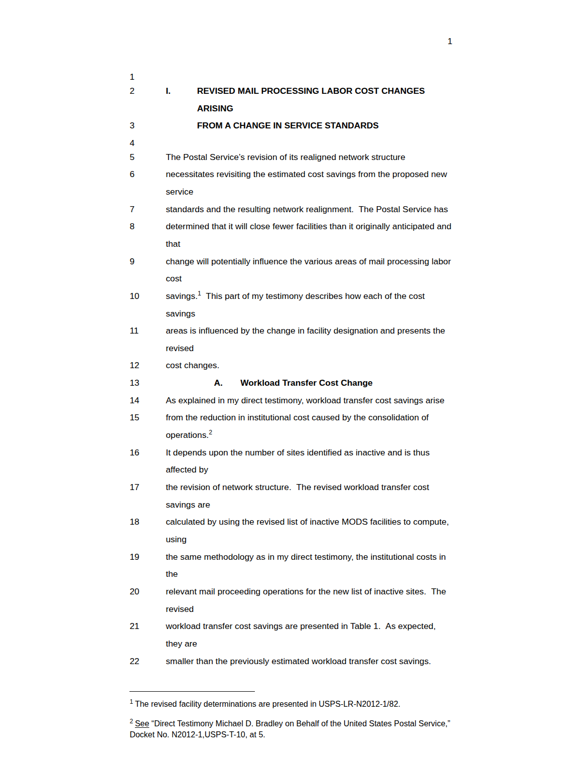1
I. REVISED MAIL PROCESSING LABOR COST CHANGES ARISING
FROM A CHANGE IN SERVICE STANDARDS
The Postal Service’s revision of its realigned network structure
necessitates revisiting the estimated cost savings from the proposed new service
standards and the resulting network realignment. The Postal Service has
determined that it will close fewer facilities than it originally anticipated and that
change will potentially influence the various areas of mail processing labor cost
savings.1 This part of my testimony describes how each of the cost savings
areas is influenced by the change in facility designation and presents the revised
cost changes.
A. Workload Transfer Cost Change
As explained in my direct testimony, workload transfer cost savings arise
from the reduction in institutional cost caused by the consolidation of operations.2
It depends upon the number of sites identified as inactive and is thus affected by
the revision of network structure. The revised workload transfer cost savings are
calculated by using the revised list of inactive MODS facilities to compute, using
the same methodology as in my direct testimony, the institutional costs in the
relevant mail proceeding operations for the new list of inactive sites. The revised
workload transfer cost savings are presented in Table 1. As expected, they are
smaller than the previously estimated workload transfer cost savings.
1 The revised facility determinations are presented in USPS-LR-N2012-1/82.
2 See “Direct Testimony Michael D. Bradley on Behalf of the United States Postal Service,” Docket No. N2012-1,USPS-T-10, at 5.